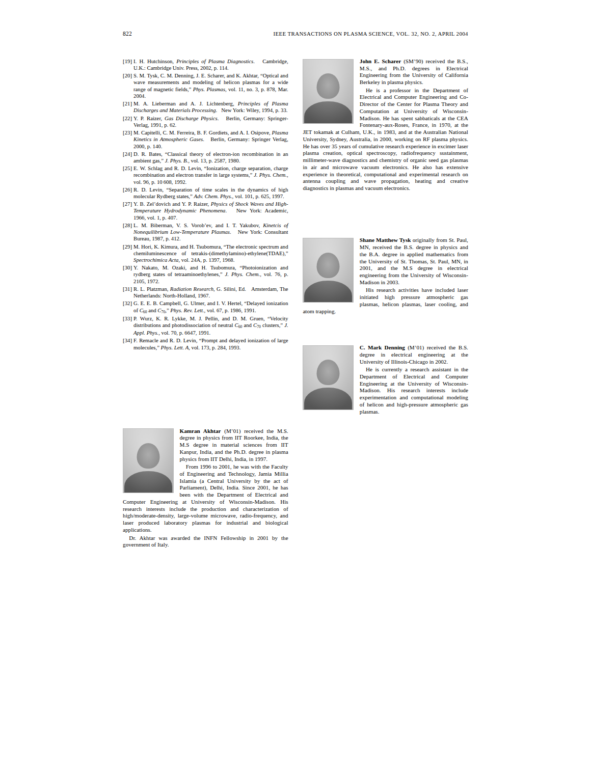822
IEEE Transactions on Plasma Science, Vol. 32, No. 2, April 2004
[19] I. H. Hutchinson, Principles of Plasma Diagnostics. Cambridge, U.K.: Cambridge Univ. Press, 2002, p. 114.
[20] S. M. Tysk, C. M. Denning, J. E. Scharer, and K. Akhtar, “Optical and wave measurements and modeling of helicon plasmas for a wide range of magnetic fields,” Phys. Plasmas, vol. 11, no. 3, p. 878, Mar. 2004.
[21] M. A. Lieberman and A. J. Lichtenberg, Principles of Plasma Discharges and Materials Processing. New York: Wiley, 1994, p. 33.
[22] Y. P. Raizer, Gas Discharge Physics. Berlin, Germany: Springer-Verlag, 1991, p. 62.
[23] M. Capitelli, C. M. Ferreira, B. F. Gordiets, and A. I. Osipove, Plasma Kinetics in Atmospheric Gases. Berlin, Germany: Springer Verlag, 2000, p. 140.
[24] D. R. Bates, “Classical theory of electron-ion recombination in an ambient gas,” J. Phys. B., vol. 13, p. 2587, 1980.
[25] E. W. Schlag and R. D. Levin, “Ionization, charge separation, charge recombination and electron transfer in large systems,” J. Phys. Chem., vol. 96, p. 10 608, 1992.
[26] R. D. Levin, “Separation of time scales in the dynamics of high molecular Rydberg states,” Adv. Chem. Phys., vol. 101, p. 625, 1997.
[27] Y. B. Zel’dovich and Y. P. Raizer, Physics of Shock Waves and High-Temperature Hydrodynamic Phenomena. New York: Academic, 1966, vol. 1, p. 407.
[28] L. M. Biberman, V. S. Vorob’ev, and I. T. Yakubov, Kinetcis of Nonequilibrium Low-Temperature Plasmas. New York: Consultant Bureau, 1987, p. 412.
[29] M. Hori, K. Kimura, and H. Tsubomura, “The electronic spectrum and chemiluminescence of tetrakis-(dimethylamino)-ethylene(TDAE),” Spectrochimica Acta, vol. 24A, p. 1397, 1968.
[30] Y. Nakato, M. Ozaki, and H. Tsubomura, “Photoionization and rydberg states of tetraaminoethylenes,” J. Phys. Chem., vol. 76, p. 2105, 1972.
[31] R. L. Platzman, Radiation Research, G. Silini, Ed. Amsterdam, The Netherlands: North-Holland, 1967.
[32] G. E. E. B. Campbell, G. Ulmer, and I. V. Hertel, “Delayed ionization of C 60 and C 70,” Phys. Rev. Lett., vol. 67, p. 1986, 1991.
[33] P. Wurz, K. R. Lykke, M. J. Pellin, and D. M. Gruen, “Velocity distributions and photodissociation of neutral C 60 and C 70 clusters,” J. Appl. Phys., vol. 70, p. 6647, 1991.
[34] F. Remacle and R. D. Levin, “Prompt and delayed ionization of large molecules,” Phys. Lett. A, vol. 173, p. 284, 1993.
Kamran Akhtar (M’01) received the M.S. degree in physics from IIT Roorkee, India, the M.S degree in material sciences from IIT Kanpur, India, and the Ph.D. degree in plasma physics from IIT Delhi, India, in 1997.
From 1996 to 2001, he was with the Faculty of Engineering and Technology, Jamia Millia Islamia (a Central University by the act of Parliament), Delhi, India. Since 2001, he has been with the Department of Electrical and Computer Engineering at University of Wisconsin-Madison. His research interests include the production and characterization of high/moderate-density, large-volume microwave, radio-frequency, and laser produced laboratory plasmas for industrial and biological applications.
Dr. Akhtar was awarded the INFN Fellowship in 2001 by the government of Italy.
John E. Scharer (SM’90) received the B.S., M.S., and Ph.D. degrees in Electrical Engineering from the University of California Berkeley in plasma physics.
He is a professor in the Department of Electrical and Computer Engineering and Co-Director of the Center for Plasma Theory and Computation at University of Wisconsin-Madison. He has spent sabbaticals at the CEA Fontenary-aux-Roses, France, in 1970, at the JET tokamak at Culham, U.K., in 1983, and at the Australian National University, Sydney, Australia, in 2000, working on RF plasma physics. He has over 35 years of cumulative research experience in excimer laser plasma creation, optical spectroscopy, radiofrequency sustainment, millimeter-wave diagnostics and chemistry of organic seed gas plasmas in air and microwave vacuum electronics. He also has extensive experience in theoretical, computational and experimental research on antenna coupling and wave propagation, heating and creative diagnostics in plasmas and vacuum electronics.
Shane Matthew Tysk originally from St. Paul, MN, received the B.S. degree in physics and the B.A. degree in applied mathematics from the University of St. Thomas, St. Paul, MN, in 2001, and the M.S degree in electrical engineering from the University of Wisconsin-Madison in 2003.
His research activities have included laser initiated high pressure atmospheric gas plasmas, helicon plasmas, laser cooling, and atom trapping.
C. Mark Denning (M’01) received the B.S. degree in electrical engineering at the University of Illinois-Chicago in 2002.
He is currently a research assistant in the Department of Electrical and Computer Engineering at the University of Wisconsin-Madison. His research interests include experimentation and computational modeling of helicon and high-pressure atmospheric gas plasmas.